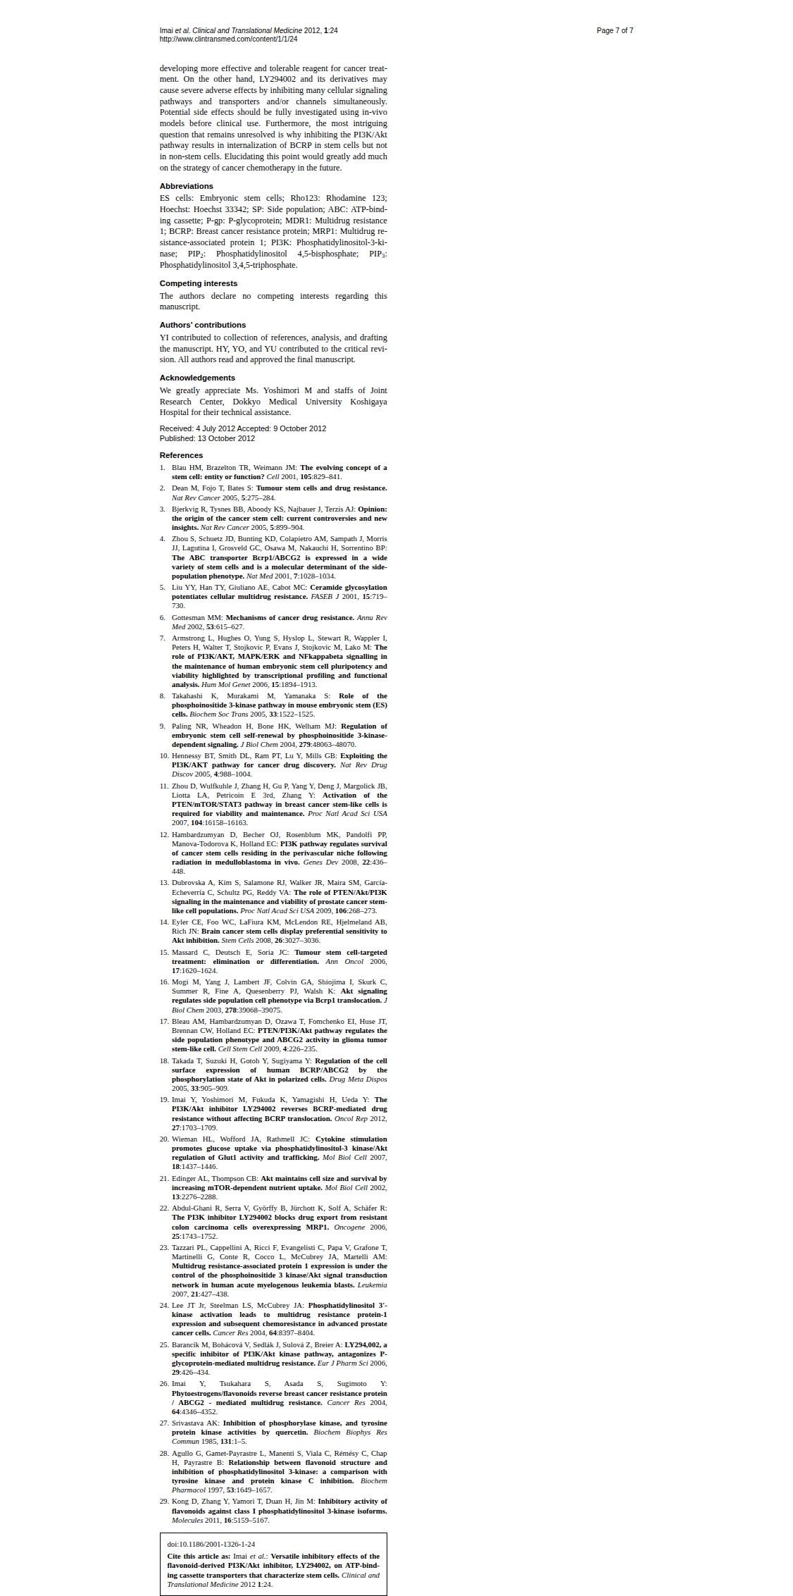Imai et al. Clinical and Translational Medicine 2012, 1:24
http://www.clintransmed.com/content/1/1/24
Page 7 of 7
developing more effective and tolerable reagent for cancer treatment. On the other hand, LY294002 and its derivatives may cause severe adverse effects by inhibiting many cellular signaling pathways and transporters and/or channels simultaneously. Potential side effects should be fully investigated using in-vivo models before clinical use. Furthermore, the most intriguing question that remains unresolved is why inhibiting the PI3K/Akt pathway results in internalization of BCRP in stem cells but not in non-stem cells. Elucidating this point would greatly add much on the strategy of cancer chemotherapy in the future.
Abbreviations
ES cells: Embryonic stem cells; Rho123: Rhodamine 123; Hoechst: Hoechst 33342; SP: Side population; ABC: ATP-binding cassette; P-gp: P-glycoprotein; MDR1: Multidrug resistance 1; BCRP: Breast cancer resistance protein; MRP1: Multidrug resistance-associated protein 1; PI3K: Phosphatidylinositol-3-kinase; PIP2: Phosphatidylinositol 4,5-bisphosphate; PIP3: Phosphatidylinositol 3,4,5-triphosphate.
Competing interests
The authors declare no competing interests regarding this manuscript.
Authors’ contributions
YI contributed to collection of references, analysis, and drafting the manuscript. HY, YO, and YU contributed to the critical revision. All authors read and approved the final manuscript.
Acknowledgements
We greatly appreciate Ms. Yoshimori M and staffs of Joint Research Center, Dokkyo Medical University Koshigaya Hospital for their technical assistance.
Received: 4 July 2012 Accepted: 9 October 2012
Published: 13 October 2012
References
Blau HM, Brazelton TR, Weimann JM: The evolving concept of a stem cell: entity or function? Cell 2001, 105:829–841.
Dean M, Fojo T, Bates S: Tumour stem cells and drug resistance. Nat Rev Cancer 2005, 5:275–284.
Bjerkvig R, Tysnes BB, Aboody KS, Najbauer J, Terzis AJ: Opinion: the origin of the cancer stem cell: current controversies and new insights. Nat Rev Cancer 2005, 5:899–904.
Zhou S, Schuetz JD, Bunting KD, Colapietro AM, Sampath J, Morris JJ, Lagutina I, Grosveld GC, Osawa M, Nakauchi H, Sorrentino BP: The ABC transporter Bcrp1/ABCG2 is expressed in a wide variety of stem cells and is a molecular determinant of the side-population phenotype. Nat Med 2001, 7:1028–1034.
Liu YY, Han TY, Giuliano AE, Cabot MC: Ceramide glycosylation potentiates cellular multidrug resistance. FASEB J 2001, 15:719–730.
Gottesman MM: Mechanisms of cancer drug resistance. Annu Rev Med 2002, 53:615–627.
Armstrong L, Hughes O, Yung S, Hyslop L, Stewart R, Wappler I, Peters H, Walter T, Stojkovic P, Evans J, Stojkovic M, Lako M: The role of PI3K/AKT, MAPK/ERK and NFkappabeta signalling in the maintenance of human embryonic stem cell pluripotency and viability highlighted by transcriptional profiling and functional analysis. Hum Mol Genet 2006, 15:1894–1913.
Takahashi K, Murakami M, Yamanaka S: Role of the phosphoinositide 3-kinase pathway in mouse embryonic stem (ES) cells. Biochem Soc Trans 2005, 33:1522–1525.
Paling NR, Wheadon H, Bone HK, Welham MJ: Regulation of embryonic stem cell self-renewal by phosphoinositide 3-kinase-dependent signaling. J Biol Chem 2004, 279:48063–48070.
Hennessy BT, Smith DL, Ram PT, Lu Y, Mills GB: Exploiting the PI3K/AKT pathway for cancer drug discovery. Nat Rev Drug Discov 2005, 4:988–1004.
Zhou D, Wulfkuhle J, Zhang H, Gu P, Yang Y, Deng J, Margolick JB, Liotta LA, Petricoin E 3rd, Zhang Y: Activation of the PTEN/mTOR/STAT3 pathway in breast cancer stem-like cells is required for viability and maintenance. Proc Natl Acad Sci USA 2007, 104:16158–16163.
Hambardzumyan D, Becher OJ, Rosenblum MK, Pandolfi PP, Manova-Todorova K, Holland EC: PI3K pathway regulates survival of cancer stem cells residing in the perivascular niche following radiation in medulloblastoma in vivo. Genes Dev 2008, 22:436–448.
Dubrovska A, Kim S, Salamone RJ, Walker JR, Maira SM, García-Echeverría C, Schultz PG, Reddy VA: The role of PTEN/Akt/PI3K signaling in the maintenance and viability of prostate cancer stem-like cell populations. Proc Natl Acad Sci USA 2009, 106:268–273.
Eyler CE, Foo WC, LaFiura KM, McLendon RE, Hjelmeland AB, Rich JN: Brain cancer stem cells display preferential sensitivity to Akt inhibition. Stem Cells 2008, 26:3027–3036.
Massard C, Deutsch E, Soria JC: Tumour stem cell-targeted treatment: elimination or differentiation. Ann Oncol 2006, 17:1620–1624.
Mogi M, Yang J, Lambert JF, Colvin GA, Shiojima I, Skurk C, Summer R, Fine A, Quesenberry PJ, Walsh K: Akt signaling regulates side population cell phenotype via Bcrp1 translocation. J Biol Chem 2003, 278:39068–39075.
Bleau AM, Hambardzumyan D, Ozawa T, Fomchenko EI, Huse JT, Brennan CW, Holland EC: PTEN/PI3K/Akt pathway regulates the side population phenotype and ABCG2 activity in glioma tumor stem-like cell. Cell Stem Cell 2009, 4:226–235.
Takada T, Suzuki H, Gotoh Y, Sugiyama Y: Regulation of the cell surface expression of human BCRP/ABCG2 by the phosphorylation state of Akt in polarized cells. Drug Meta Dispos 2005, 33:905–909.
Imai Y, Yoshimori M, Fukuda K, Yamagishi H, Ueda Y: The PI3K/Akt inhibitor LY294002 reverses BCRP-mediated drug resistance without affecting BCRP translocation. Oncol Rep 2012, 27:1703–1709.
Wieman HL, Wofford JA, Rathmell JC: Cytokine stimulation promotes glucose uptake via phosphatidylinositol-3 kinase/Akt regulation of Glut1 activity and trafficking. Mol Biol Cell 2007, 18:1437–1446.
Edinger AL, Thompson CB: Akt maintains cell size and survival by increasing mTOR-dependent nutrient uptake. Mol Biol Cell 2002, 13:2276–2288.
Abdul-Ghani R, Serra V, Györffy B, Jürchott K, Solf A, Schäfer R: The PI3K inhibitor LY294002 blocks drug export from resistant colon carcinoma cells overexpressing MRP1. Oncogene 2006, 25:1743–1752.
Tazzari PL, Cappellini A, Ricci F, Evangelisti C, Papa V, Grafone T, Martinelli G, Conte R, Cocco L, McCubrey JA, Martelli AM: Multidrug resistance-associated protein 1 expression is under the control of the phosphoinositide 3 kinase/Akt signal transduction network in human acute myelogenous leukemia blasts. Leukemia 2007, 21:427–438.
Lee JT Jr, Steelman LS, McCubrey JA: Phosphatidylinositol 3'-kinase activation leads to multidrug resistance protein-1 expression and subsequent chemoresistance in advanced prostate cancer cells. Cancer Res 2004, 64:8397–8404.
Barancík M, Bohácová V, Sedlák J, Sulová Z, Breier A: LY294,002, a specific inhibitor of PI3K/Akt kinase pathway, antagonizes P-glycoprotein-mediated multidrug resistance. Eur J Pharm Sci 2006, 29:426–434.
Imai Y, Tsukahara S, Asada S, Sugimoto Y: Phytoestrogens/flavonoids reverse breast cancer resistance protein / ABCG2 - mediated multidrug resistance. Cancer Res 2004, 64:4346–4352.
Srivastava AK: Inhibition of phosphorylase kinase, and tyrosine protein kinase activities by quercetin. Biochem Biophys Res Commun 1985, 131:1–5.
Agullo G, Gamet-Payrastre L, Manenti S, Viala C, Rémésy C, Chap H, Payrastre B: Relationship between flavonoid structure and inhibition of phosphatidylinositol 3-kinase: a comparison with tyrosine kinase and protein kinase C inhibition. Biochem Pharmacol 1997, 53:1649–1657.
Kong D, Zhang Y, Yamori T, Duan H, Jin M: Inhibitory activity of flavonoids against class I phosphatidylinositol 3-kinase isoforms. Molecules 2011, 16:5159–5167.
doi:10.1186/2001-1326-1-24
Cite this article as: Imai et al.: Versatile inhibitory effects of the flavonoid-derived PI3K/Akt inhibitor, LY294002, on ATP-binding cassette transporters that characterize stem cells. Clinical and Translational Medicine 2012 1:24.